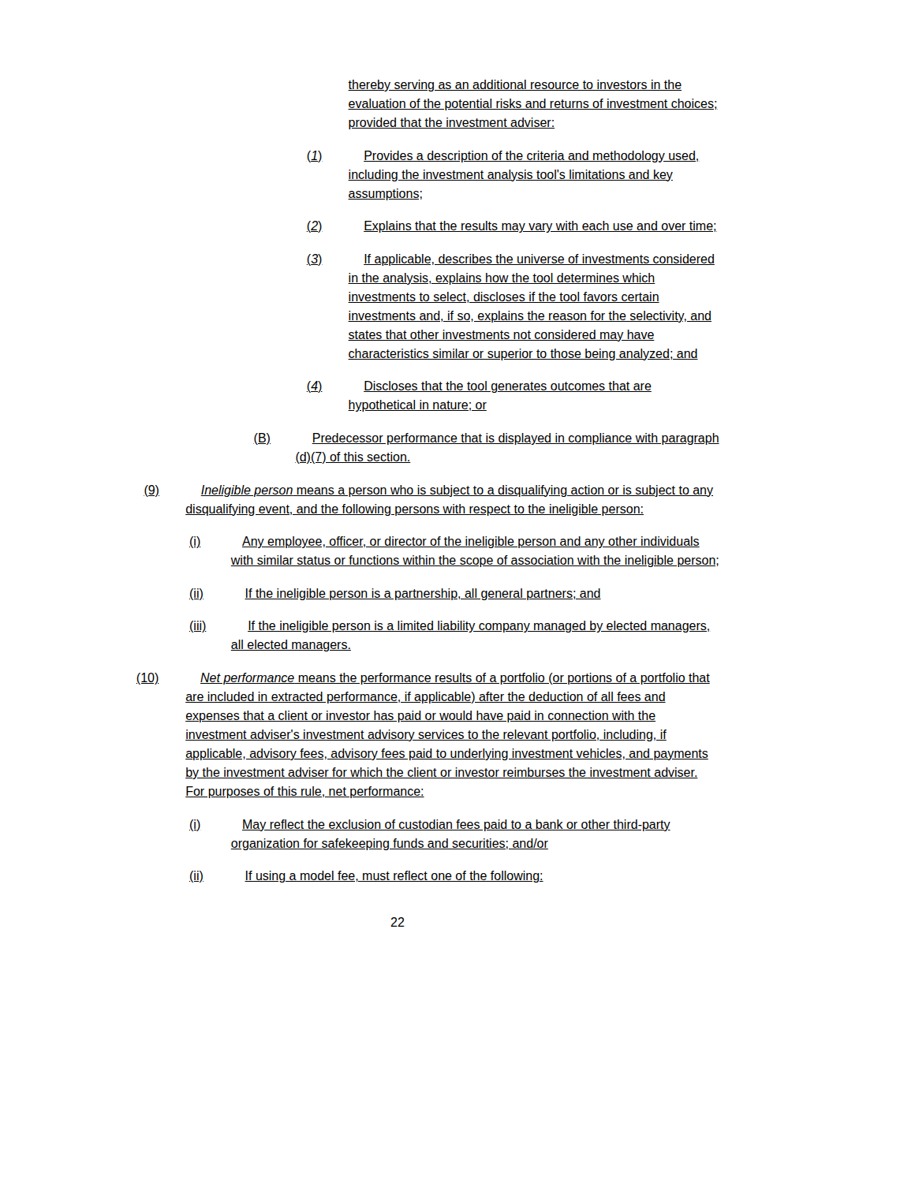thereby serving as an additional resource to investors in the evaluation of the potential risks and returns of investment choices; provided that the investment adviser:
(1) Provides a description of the criteria and methodology used, including the investment analysis tool's limitations and key assumptions;
(2) Explains that the results may vary with each use and over time;
(3) If applicable, describes the universe of investments considered in the analysis, explains how the tool determines which investments to select, discloses if the tool favors certain investments and, if so, explains the reason for the selectivity, and states that other investments not considered may have characteristics similar or superior to those being analyzed; and
(4) Discloses that the tool generates outcomes that are hypothetical in nature; or
(B) Predecessor performance that is displayed in compliance with paragraph (d)(7) of this section.
(9) Ineligible person means a person who is subject to a disqualifying action or is subject to any disqualifying event, and the following persons with respect to the ineligible person:
(i) Any employee, officer, or director of the ineligible person and any other individuals with similar status or functions within the scope of association with the ineligible person;
(ii) If the ineligible person is a partnership, all general partners; and
(iii) If the ineligible person is a limited liability company managed by elected managers, all elected managers.
(10) Net performance means the performance results of a portfolio (or portions of a portfolio that are included in extracted performance, if applicable) after the deduction of all fees and expenses that a client or investor has paid or would have paid in connection with the investment adviser's investment advisory services to the relevant portfolio, including, if applicable, advisory fees, advisory fees paid to underlying investment vehicles, and payments by the investment adviser for which the client or investor reimburses the investment adviser. For purposes of this rule, net performance:
(i) May reflect the exclusion of custodian fees paid to a bank or other third-party organization for safekeeping funds and securities; and/or
(ii) If using a model fee, must reflect one of the following:
22